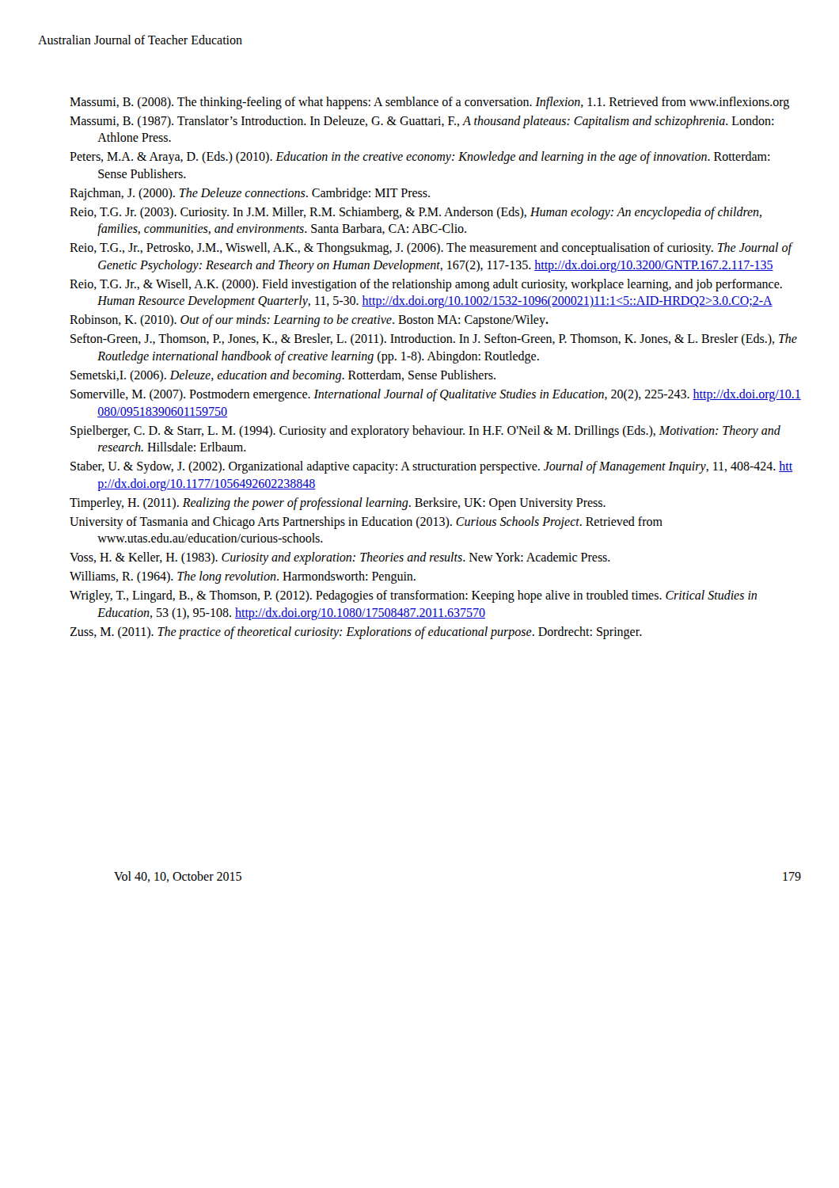Australian Journal of Teacher Education
Massumi, B. (2008). The thinking-feeling of what happens: A semblance of a conversation. Inflexion, 1.1. Retrieved from www.inflexions.org
Massumi, B. (1987). Translator’s Introduction. In Deleuze, G. & Guattari, F., A thousand plateaus: Capitalism and schizophrenia. London: Athlone Press.
Peters, M.A. & Araya, D. (Eds.) (2010). Education in the creative economy: Knowledge and learning in the age of innovation. Rotterdam: Sense Publishers.
Rajchman, J. (2000). The Deleuze connections. Cambridge: MIT Press.
Reio, T.G. Jr. (2003). Curiosity. In J.M. Miller, R.M. Schiamberg, & P.M. Anderson (Eds), Human ecology: An encyclopedia of children, families, communities, and environments. Santa Barbara, CA: ABC-Clio.
Reio, T.G., Jr., Petrosko, J.M., Wiswell, A.K., & Thongsukmag, J. (2006). The measurement and conceptualisation of curiosity. The Journal of Genetic Psychology: Research and Theory on Human Development, 167(2), 117-135. http://dx.doi.org/10.3200/GNTP.167.2.117-135
Reio, T.G. Jr., & Wisell, A.K. (2000). Field investigation of the relationship among adult curiosity, workplace learning, and job performance. Human Resource Development Quarterly, 11, 5-30. http://dx.doi.org/10.1002/1532-1096(200021)11:1<5::AID-HRDQ2>3.0.CO;2-A
Robinson, K. (2010). Out of our minds: Learning to be creative. Boston MA: Capstone/Wiley.
Sefton-Green, J., Thomson, P., Jones, K., & Bresler, L. (2011). Introduction. In J. Sefton-Green, P. Thomson, K. Jones, & L. Bresler (Eds.), The Routledge international handbook of creative learning (pp. 1-8). Abingdon: Routledge.
Semetski,I. (2006). Deleuze, education and becoming. Rotterdam, Sense Publishers.
Somerville, M. (2007). Postmodern emergence. International Journal of Qualitative Studies in Education, 20(2), 225-243. http://dx.doi.org/10.1080/09518390601159750
Spielberger, C. D. & Starr, L. M. (1994). Curiosity and exploratory behaviour. In H.F. O'Neil & M. Drillings (Eds.), Motivation: Theory and research. Hillsdale: Erlbaum.
Staber, U. & Sydow, J. (2002). Organizational adaptive capacity: A structuration perspective. Journal of Management Inquiry, 11, 408-424. http://dx.doi.org/10.1177/1056492602238848
Timperley, H. (2011). Realizing the power of professional learning. Berksire, UK: Open University Press.
University of Tasmania and Chicago Arts Partnerships in Education (2013). Curious Schools Project. Retrieved from www.utas.edu.au/education/curious-schools.
Voss, H. & Keller, H. (1983). Curiosity and exploration: Theories and results. New York: Academic Press.
Williams, R. (1964). The long revolution. Harmondsworth: Penguin.
Wrigley, T., Lingard, B., & Thomson, P. (2012). Pedagogies of transformation: Keeping hope alive in troubled times. Critical Studies in Education, 53 (1), 95-108. http://dx.doi.org/10.1080/17508487.2011.637570
Zuss, M. (2011). The practice of theoretical curiosity: Explorations of educational purpose. Dordrecht: Springer.
Vol 40, 10, October 2015 179